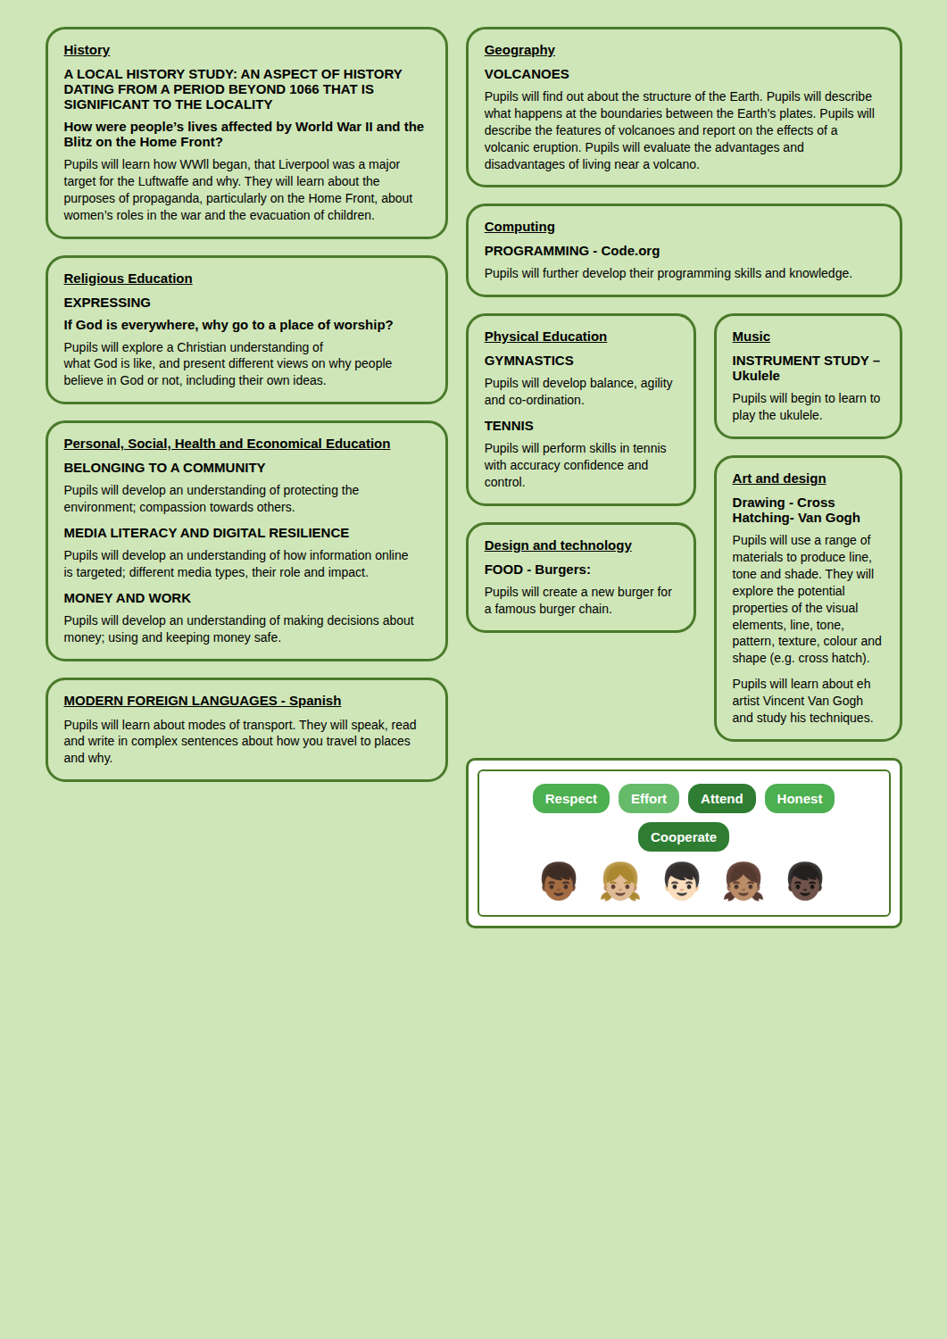History
A LOCAL HISTORY STUDY: AN ASPECT OF HISTORY DATING FROM A PERIOD BEYOND 1066 THAT IS SIGNIFICANT TO THE LOCALITY
How were people’s lives affected by World War II and the Blitz on the Home Front?
Pupils will learn how WWll began, that Liverpool was a major target for the Luftwaffe and why. They will learn about the purposes of propaganda, particularly on the Home Front, about women’s roles in the war and the evacuation of children.
Religious Education
EXPRESSING
If God is everywhere, why go to a place of worship?
Pupils will explore a Christian understanding of
what God is like, and present different views on why people believe in God or not, including their own ideas.
Personal, Social, Health and Economical Education
BELONGING TO A COMMUNITY
Pupils will develop an understanding of protecting the environment; compassion towards others.
MEDIA LITERACY AND DIGITAL RESILIENCE
Pupils will develop an understanding of how information online
is targeted; different media types, their role and impact.
MONEY AND WORK
Pupils will develop an understanding of making decisions about money; using and keeping money safe.
MODERN FOREIGN LANGUAGES - Spanish
Pupils will learn about modes of transport. They will speak, read and write in complex sentences about how you travel to places and why.
Geography
VOLCANOES
Pupils will find out about the structure of the Earth. Pupils will describe what happens at the boundaries between the Earth’s plates. Pupils will describe the features of volcanoes and report on the effects of a volcanic eruption. Pupils will evaluate the advantages and disadvantages of living near a volcano.
Computing
PROGRAMMING - Code.org
Pupils will further develop their programming skills and knowledge.
Physical Education
GYMNASTICS
Pupils will develop balance, agility and co-ordination.
TENNIS
Pupils will perform skills in tennis with accuracy confidence and control.
Design and technology
FOOD - Burgers:
Pupils will create a new burger for a famous burger chain.
Music
INSTRUMENT STUDY – Ukulele
Pupils will begin to learn to play the ukulele.
Art and design
Drawing - Cross Hatching- Van Gogh
Pupils will use a range of materials to produce line, tone and shade. They will explore the potential properties of the visual elements, line, tone, pattern, texture, colour and shape (e.g. cross hatch).
Pupils will learn about eh artist Vincent Van Gogh and study his techniques.
Respect Effort Attend Honest
Cooperate
👦🏾 👧🏼 👦🏻 👧🏽 👦🏿